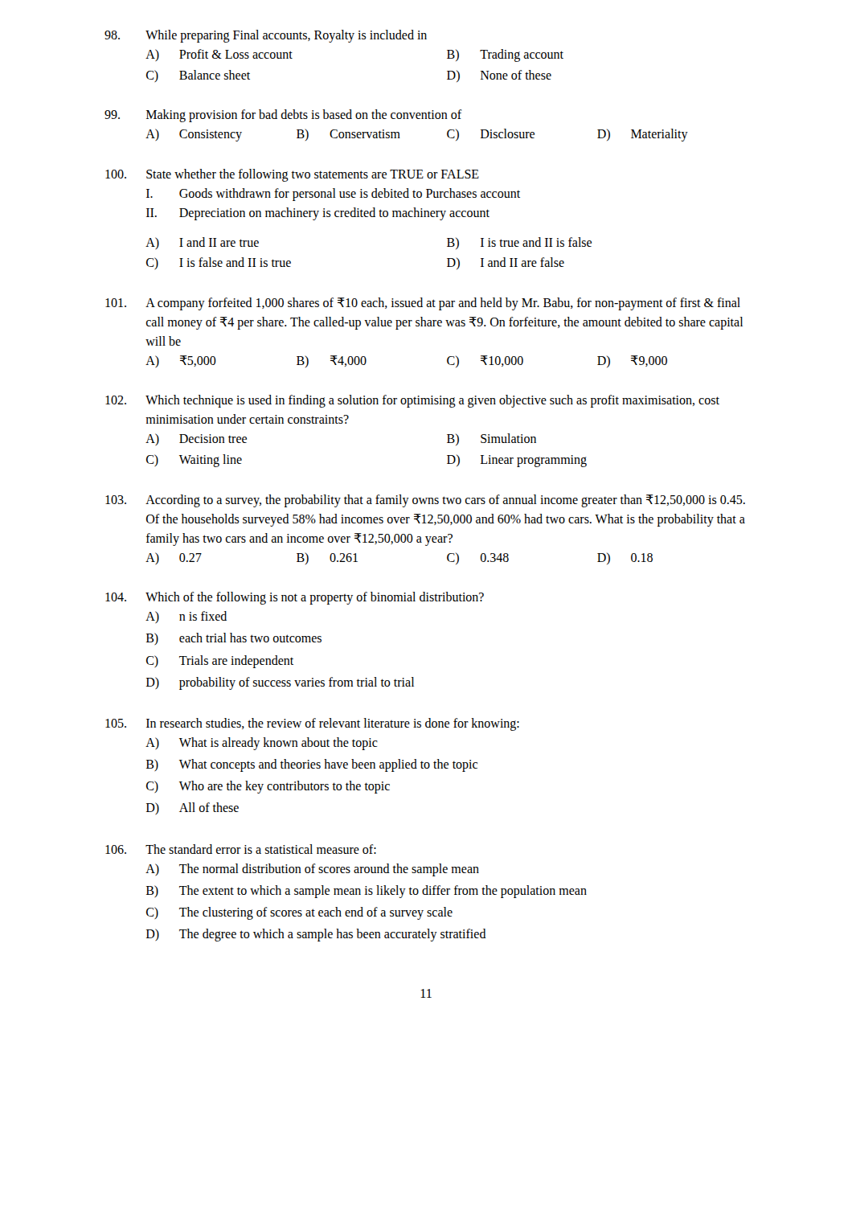98.
While preparing Final accounts, Royalty is included in
A) Profit & Loss account
B) Trading account
C) Balance sheet
D) None of these
99.
Making provision for bad debts is based on the convention of
A) Consistency
B) Conservatism
C) Disclosure
D) Materiality
100.
State whether the following two statements are TRUE or FALSE
I. Goods withdrawn for personal use is debited to Purchases account
II. Depreciation on machinery is credited to machinery account
A) I and II are true
B) I is true and II is false
C) I is false and II is true
D) I and II are false
101.
A company forfeited 1,000 shares of ₹10 each, issued at par and held by Mr. Babu, for non-payment of first & final call money of ₹4 per share. The called-up value per share was ₹9. On forfeiture, the amount debited to share capital will be
A)₹5,000
B)₹4,000
C)₹10,000
D)₹9,000
102.
Which technique is used in finding a solution for optimising a given objective such as profit maximisation, cost minimisation under certain constraints?
A) Decision tree
B) Simulation
C) Waiting line
D) Linear programming
103.
According to a survey, the probability that a family owns two cars of annual income greater than ₹12,50,000 is 0.45. Of the households surveyed 58% had incomes over ₹12,50,000 and 60% had two cars. What is the probability that a family has two cars and an income over ₹12,50,000 a year?
A) 0.27
B) 0.261
C) 0.348
D) 0.18
104.
Which of the following is not a property of binomial distribution?
A) n is fixed
B) each trial has two outcomes
C) Trials are independent
D) probability of success varies from trial to trial
105.
In research studies, the review of relevant literature is done for knowing:
A) What is already known about the topic
B) What concepts and theories have been applied to the topic
C) Who are the key contributors to the topic
D) All of these
106.
The standard error is a statistical measure of:
A) The normal distribution of scores around the sample mean
B) The extent to which a sample mean is likely to differ from the population mean
C) The clustering of scores at each end of a survey scale
D) The degree to which a sample has been accurately stratified
11